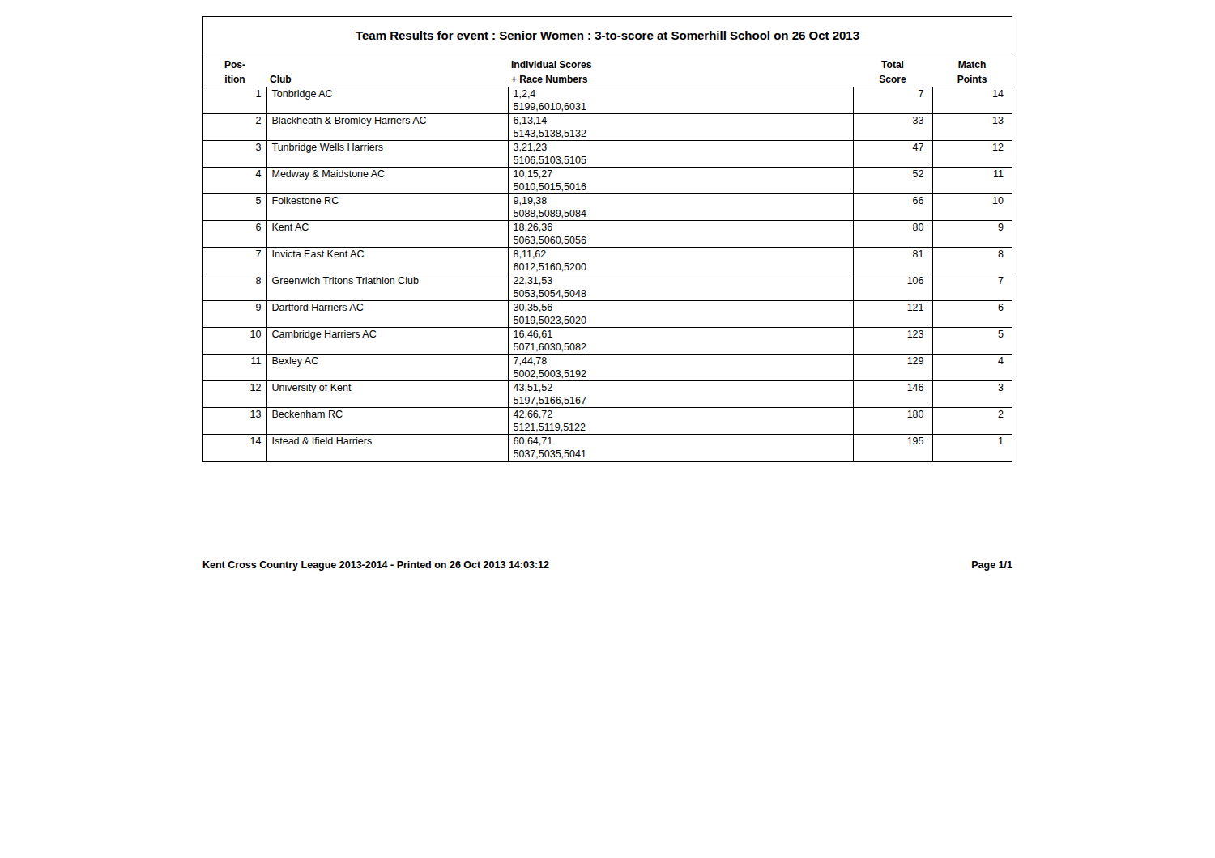Team Results for event : Senior Women : 3-to-score at Somerhill School on 26 Oct 2013
| Pos- | | Individual Scores | Total | Match |
| --- | --- | --- | --- | --- |
| ition | Club | + Race Numbers | Score | Points |
| 1 | Tonbridge AC | 1,2,4 | 7 | 14 |
| | | 5199,6010,6031 | | |
| 2 | Blackheath & Bromley Harriers AC | 6,13,14 | 33 | 13 |
| | | 5143,5138,5132 | | |
| 3 | Tunbridge Wells Harriers | 3,21,23 | 47 | 12 |
| | | 5106,5103,5105 | | |
| 4 | Medway & Maidstone AC | 10,15,27 | 52 | 11 |
| | | 5010,5015,5016 | | |
| 5 | Folkestone RC | 9,19,38 | 66 | 10 |
| | | 5088,5089,5084 | | |
| 6 | Kent AC | 18,26,36 | 80 | 9 |
| | | 5063,5060,5056 | | |
| 7 | Invicta East Kent AC | 8,11,62 | 81 | 8 |
| | | 6012,5160,5200 | | |
| 8 | Greenwich Tritons Triathlon Club | 22,31,53 | 106 | 7 |
| | | 5053,5054,5048 | | |
| 9 | Dartford Harriers AC | 30,35,56 | 121 | 6 |
| | | 5019,5023,5020 | | |
| 10 | Cambridge Harriers AC | 16,46,61 | 123 | 5 |
| | | 5071,6030,5082 | | |
| 11 | Bexley AC | 7,44,78 | 129 | 4 |
| | | 5002,5003,5192 | | |
| 12 | University of Kent | 43,51,52 | 146 | 3 |
| | | 5197,5166,5167 | | |
| 13 | Beckenham RC | 42,66,72 | 180 | 2 |
| | | 5121,5119,5122 | | |
| 14 | Istead & Ifield Harriers | 60,64,71 | 195 | 1 |
| | | 5037,5035,5041 | | |
Kent Cross Country League 2013-2014 - Printed on 26 Oct 2013 14:03:12
Page 1/1